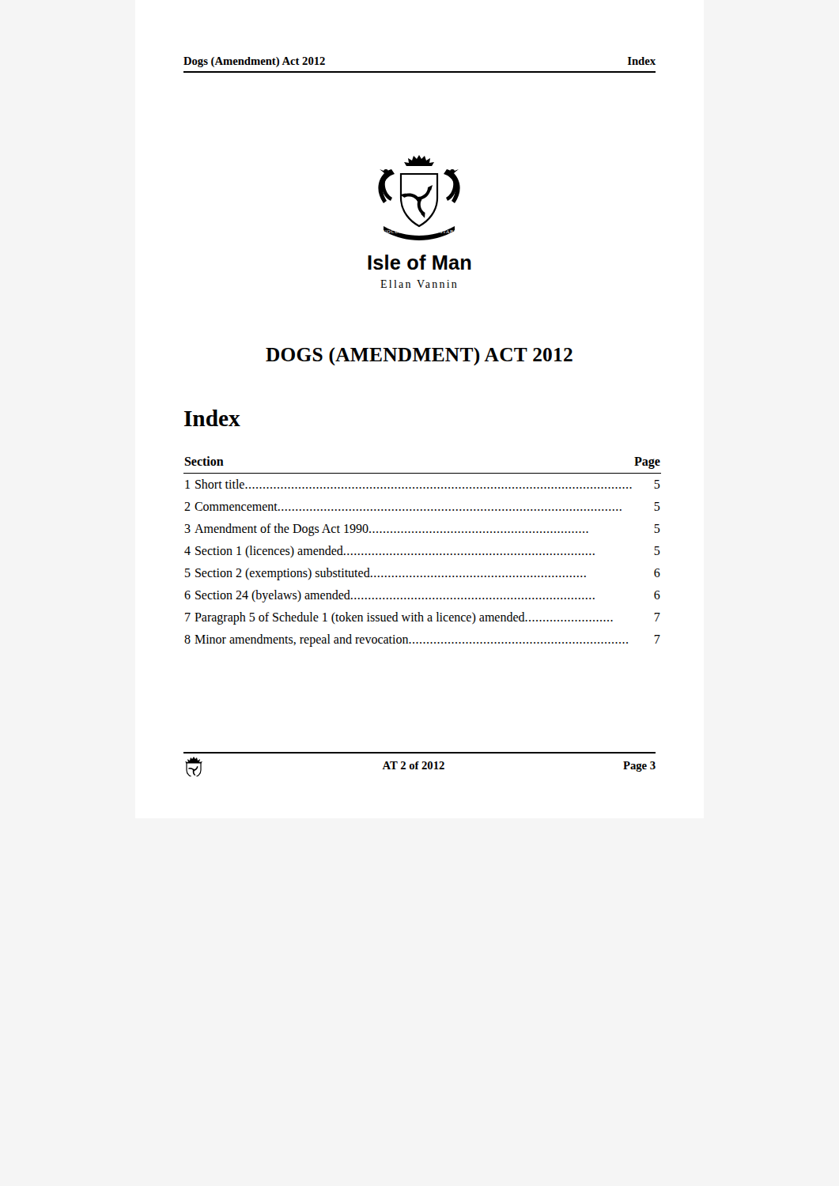Dogs (Amendment) Act 2012
Index
QUOCUNQUE JECERIS STABIT
Isle of Man
Ellan Vannin
DOGS (AMENDMENT) ACT 2012
Index
| Section | Page |
| --- | --- |
| 1 | Short title ............................................................................................................. | 5 |
| 2 | Commencement ................................................................................................. | 5 |
| 3 | Amendment of the Dogs Act 1990 .............................................................. | 5 |
| 4 | Section 1 (licences) amended ....................................................................... | 5 |
| 5 | Section 2 (exemptions) substituted ............................................................. | 6 |
| 6 | Section 24 (byelaws) amended ..................................................................... | 6 |
| 7 | Paragraph 5 of Schedule 1 (token issued with a licence) amended ......................... | 7 |
| 8 | Minor amendments, repeal and revocation .............................................................. | 7 |
AT 2 of 2012
Page 3